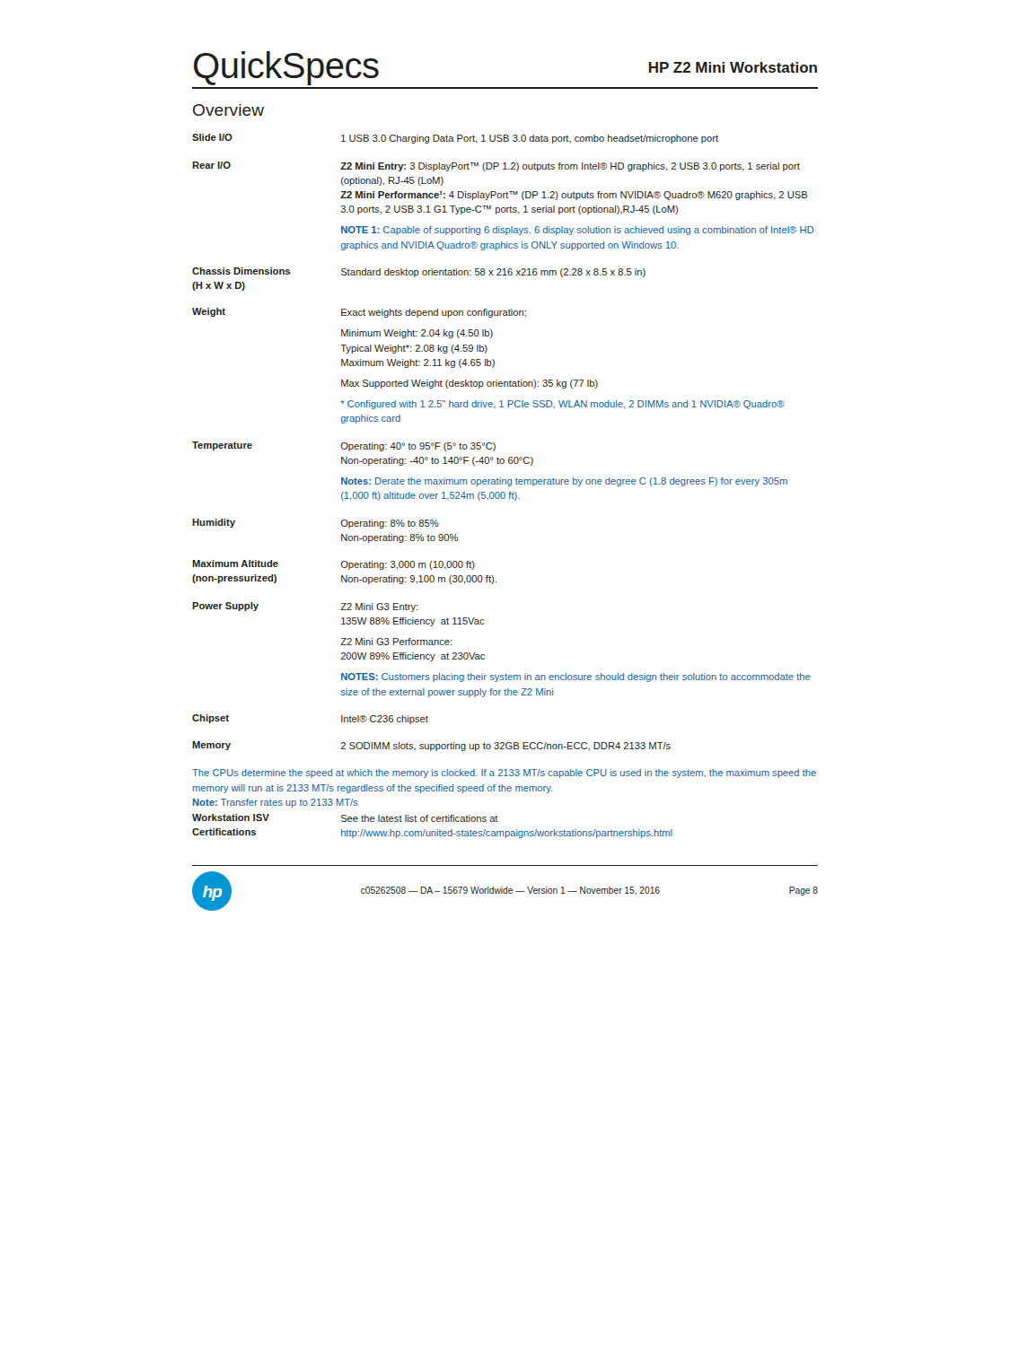Quick Specs
HP Z2 Mini Workstation
Overview
| Slide I/O | 1 USB 3.0 Charging Data Port, 1 USB 3.0 data port, combo headset/microphone port |
| Rear I/O | Z2 Mini Entry: 3 DisplayPort™ (DP 1.2) outputs from Intel® HD graphics, 2 USB 3.0 ports, 1 serial port (optional), RJ-45 (LoM) Z2 Mini Performance¹: 4 DisplayPort™ (DP 1.2) outputs from NVIDIA® Quadro® M620 graphics, 2 USB 3.0 ports, 2 USB 3.1 G1 Type-C™ ports, 1 serial port (optional),RJ-45 (LoM) NOTE 1: Capable of supporting 6 displays. 6 display solution is achieved using a combination of Intel® HD graphics and NVIDIA Quadro® graphics is ONLY supported on Windows 10. |
| Chassis Dimensions (H x W x D) | Standard desktop orientation: 58 x 216 x216 mm (2.28 x 8.5 x 8.5 in) |
| Weight | Exact weights depend upon configuration; Minimum Weight: 2.04 kg (4.50 lb) Typical Weight*: 2.08 kg (4.59 lb) Maximum Weight: 2.11 kg (4.65 lb) Max Supported Weight (desktop orientation): 35 kg (77 lb) * Configured with 1 2.5" hard drive, 1 PCIe SSD, WLAN module, 2 DIMMs and 1 NVIDIA® Quadro® graphics card |
| Temperature | Operating: 40° to 95°F (5° to 35°C) Non-operating: -40° to 140°F (-40° to 60°C) Notes: Derate the maximum operating temperature by one degree C (1.8 degrees F) for every 305m (1,000 ft) altitude over 1,524m (5,000 ft). |
| Humidity | Operating: 8% to 85% Non-operating: 8% to 90% |
| Maximum Altitude (non-pressurized) | Operating: 3,000 m (10,000 ft) Non-operating: 9,100 m (30,000 ft). |
| Power Supply | Z2 Mini G3 Entry: 135W 88% Efficiency at 115Vac Z2 Mini G3 Performance: 200W 89% Efficiency at 230Vac NOTES: Customers placing their system in an enclosure should design their solution to accommodate the size of the external power supply for the Z2 Mini |
| Chipset | Intel® C236 chipset |
| Memory | 2 SODIMM slots, supporting up to 32GB ECC/non-ECC, DDR4 2133 MT/s |
The CPUs determine the speed at which the memory is clocked. If a 2133 MT/s capable CPU is used in the system, the maximum speed the memory will run at is 2133 MT/s regardless of the specified speed of the memory.
Note: Transfer rates up to 2133 MT/s
| Workstation ISV Certifications | See the latest list of certifications at http://www.hp.com/united-states/campaigns/workstations/partnerships.html |
hp
c05262508 — DA – 15679 Worldwide — Version 1 — November 15, 2016
Page 8